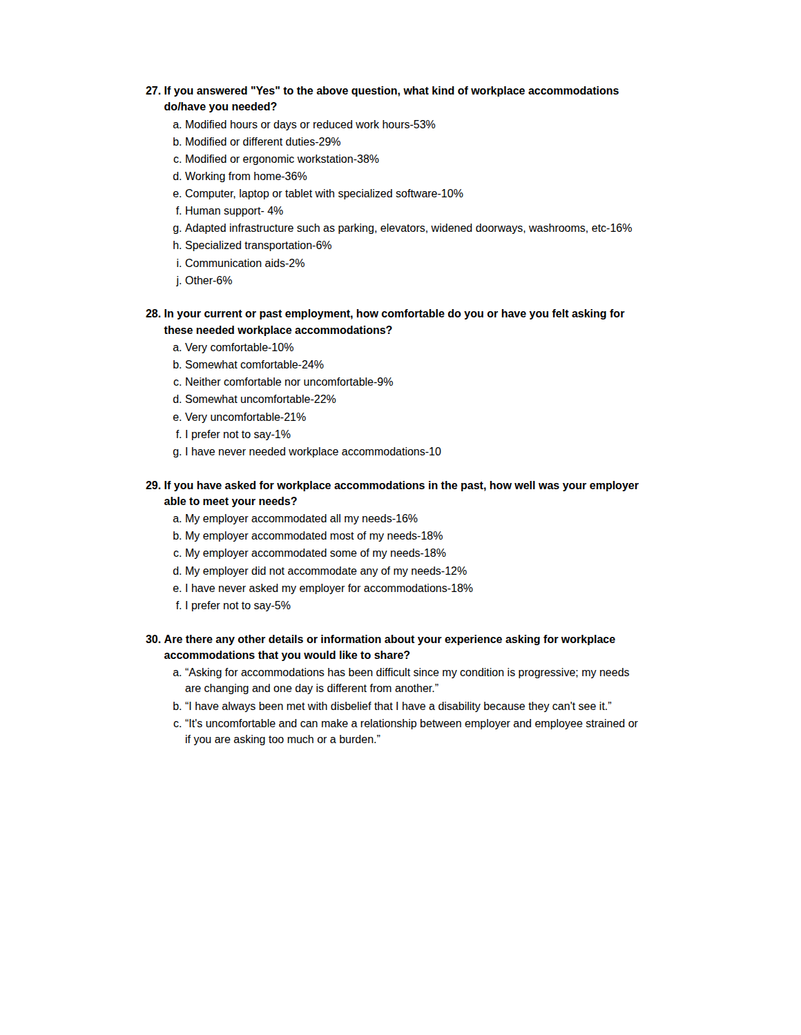If you answered "Yes" to the above question, what kind of workplace accommodations do/have you needed?
Modified hours or days or reduced work hours-53%
Modified or different duties-29%
Modified or ergonomic workstation-38%
Working from home-36%
Computer, laptop or tablet with specialized software-10%
Human support- 4%
Adapted infrastructure such as parking, elevators, widened doorways, washrooms, etc-16%
Specialized transportation-6%
Communication aids-2%
Other-6%
In your current or past employment, how comfortable do you or have you felt asking for these needed workplace accommodations?
Very comfortable-10%
Somewhat comfortable-24%
Neither comfortable nor uncomfortable-9%
Somewhat uncomfortable-22%
Very uncomfortable-21%
I prefer not to say-1%
I have never needed workplace accommodations-10
If you have asked for workplace accommodations in the past, how well was your employer able to meet your needs?
My employer accommodated all my needs-16%
My employer accommodated most of my needs-18%
My employer accommodated some of my needs-18%
My employer did not accommodate any of my needs-12%
I have never asked my employer for accommodations-18%
I prefer not to say-5%
Are there any other details or information about your experience asking for workplace accommodations that you would like to share?
“Asking for accommodations has been difficult since my condition is progressive; my needs are changing and one day is different from another.”
“I have always been met with disbelief that I have a disability because they can't see it.”
“It's uncomfortable and can make a relationship between employer and employee strained or if you are asking too much or a burden.”